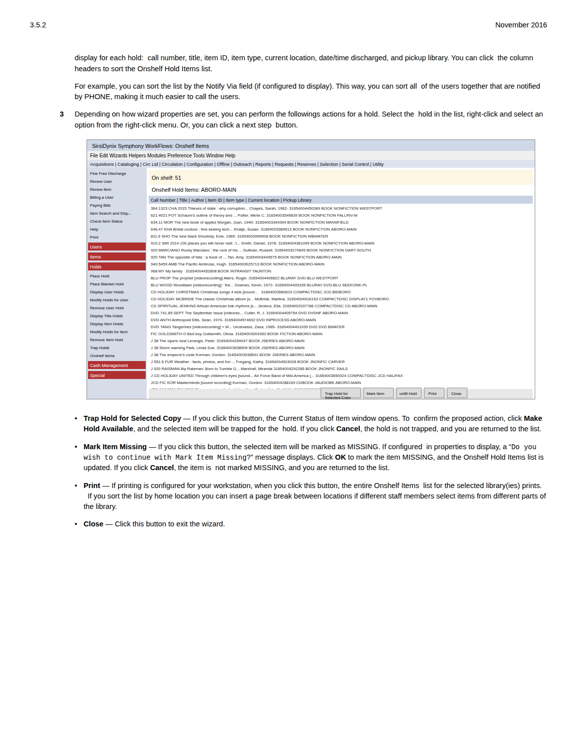3.5.2 November 2016
display for each hold: call number, title, item ID, item type, current location, date/time discharged, and pickup library. You can click the column headers to sort the Onshelf Hold Items list.
For example, you can sort the list by the Notify Via field (if configured to display). This way, you can sort all of the users together that are notified by PHONE, making it much easier to call the users.
3
Depending on how wizard properties are set, you can perform the followings actions for a hold. Select the hold in the list, right-click and select an option from the right-click menu. Or, you can click a next step button.
Trap Hold for Selected Copy — If you click this button, the Current Status of Item window opens. To confirm the proposed action, click Make Hold Available, and the selected item will be trapped for the hold. If you click Cancel, the hold is not trapped, and you are returned to the list.
Mark Item Missing — If you click this button, the selected item will be marked as MISSING. If configured in properties to display, a “Do you wish to continue with Mark Item Missing?” message displays. Click OK to mark the item MISSING, and the Onshelf Hold Items list is updated. If you click Cancel, the item is not marked MISSING, and you are returned to the list.
Print — If printing is configured for your workstation, when you click this button, the entire Onshelf Items list for the selected library(ies) prints. If you sort the list by home location you can insert a page break between locations if different staff members select items from different parts of the library.
Close — Click this button to exit the wizard.